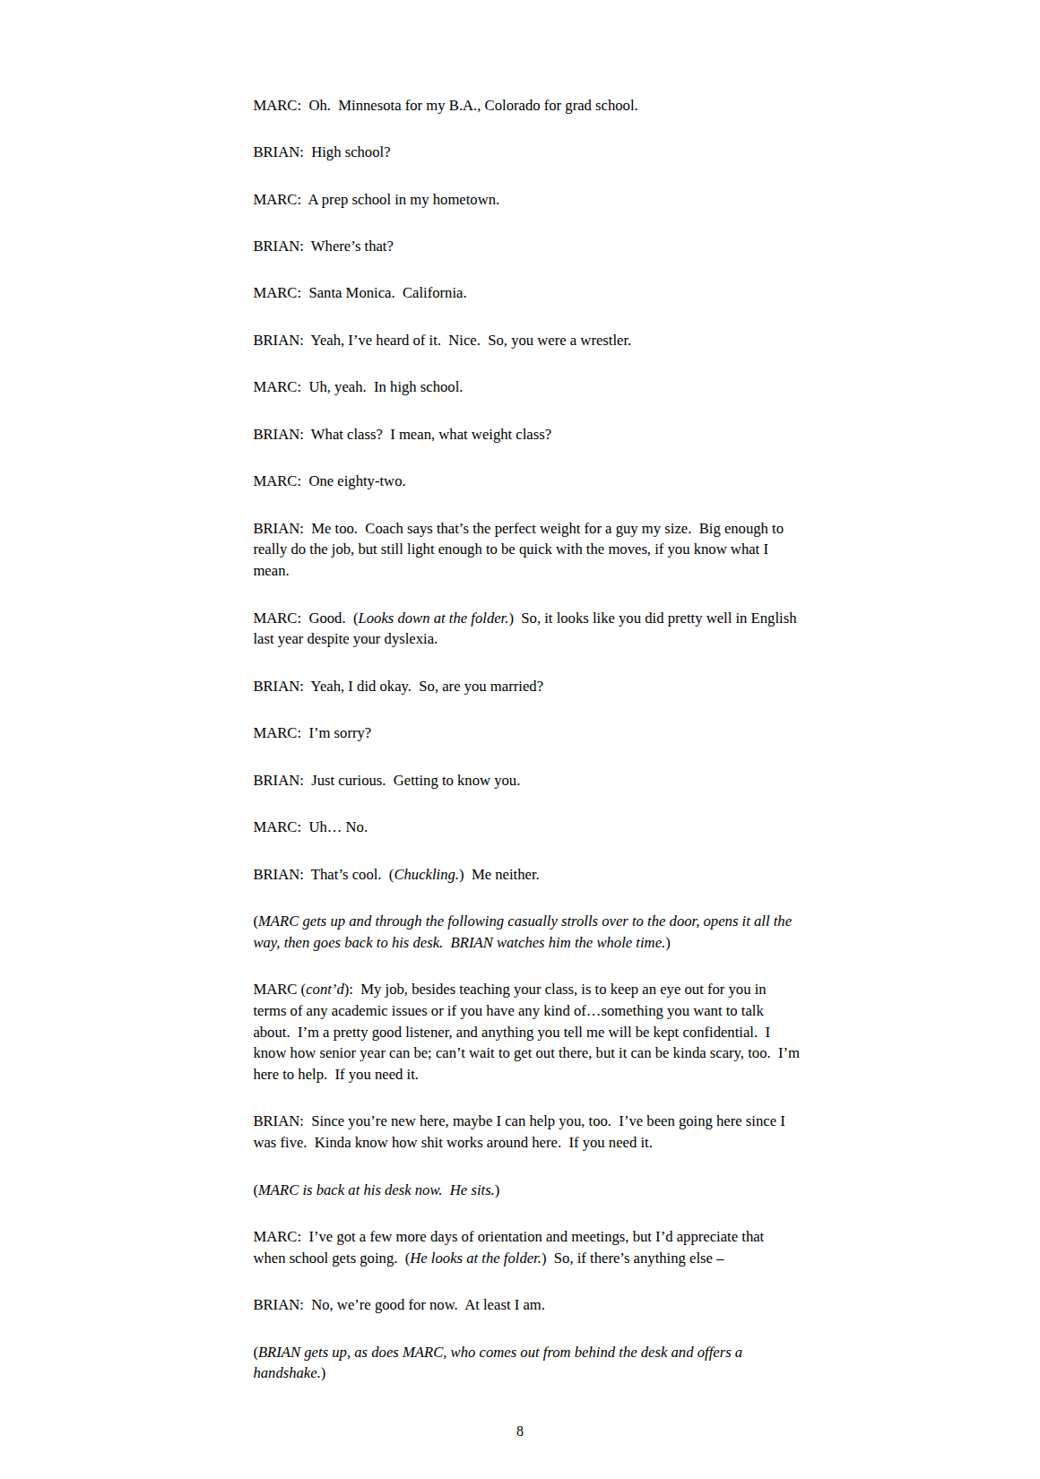MARC: Oh. Minnesota for my B.A., Colorado for grad school.
BRIAN: High school?
MARC: A prep school in my hometown.
BRIAN: Where’s that?
MARC: Santa Monica. California.
BRIAN: Yeah, I’ve heard of it. Nice. So, you were a wrestler.
MARC: Uh, yeah. In high school.
BRIAN: What class? I mean, what weight class?
MARC: One eighty-two.
BRIAN: Me too. Coach says that’s the perfect weight for a guy my size. Big enough to really do the job, but still light enough to be quick with the moves, if you know what I mean.
MARC: Good. (Looks down at the folder.) So, it looks like you did pretty well in English last year despite your dyslexia.
BRIAN: Yeah, I did okay. So, are you married?
MARC: I’m sorry?
BRIAN: Just curious. Getting to know you.
MARC: Uh… No.
BRIAN: That’s cool. (Chuckling.) Me neither.
(MARC gets up and through the following casually strolls over to the door, opens it all the way, then goes back to his desk. BRIAN watches him the whole time.)
MARC (cont’d): My job, besides teaching your class, is to keep an eye out for you in terms of any academic issues or if you have any kind of…something you want to talk about. I’m a pretty good listener, and anything you tell me will be kept confidential. I know how senior year can be; can’t wait to get out there, but it can be kinda scary, too. I’m here to help. If you need it.
BRIAN: Since you’re new here, maybe I can help you, too. I’ve been going here since I was five. Kinda know how shit works around here. If you need it.
(MARC is back at his desk now. He sits.)
MARC: I’ve got a few more days of orientation and meetings, but I’d appreciate that when school gets going. (He looks at the folder.) So, if there’s anything else –
BRIAN: No, we’re good for now. At least I am.
(BRIAN gets up, as does MARC, who comes out from behind the desk and offers a handshake.)
8